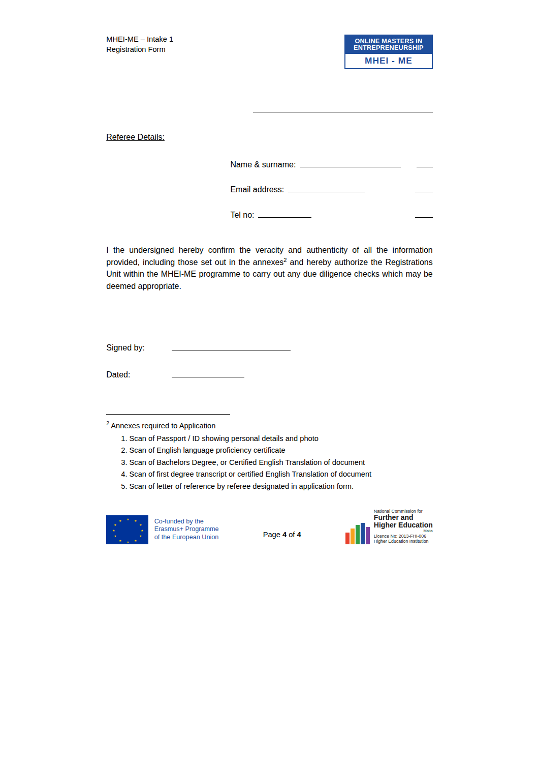MHEI-ME – Intake 1 Registration Form
ONLINE MASTERS IN
ENTREPRENEURSHIP
MHEI - ME
Referee Details:
Name & surname:
Email address:
Tel no:
I the undersigned hereby confirm the veracity and authenticity of all the information provided, including those set out in the annexes2 and hereby authorize the Registrations Unit within the MHEI-ME programme to carry out any due diligence checks which may be deemed appropriate.
Signed by:
Dated:
2 Annexes required to Application
Scan of Passport / ID showing personal details and photo
Scan of English language proficiency certificate
Scan of Bachelors Degree, or Certified English Translation of document
Scan of first degree transcript or certified English Translation of document
Scan of letter of reference by referee designated in application form.
★ ★ ★ ★ ★ ★ ★ ★ ★ ★ ★ ★
Co-funded by the
Erasmus+ Programme
of the European Union
Page 4 of 4
National Commission for
Further and
Higher Education Malta Licence No: 2013-FHI-006
Higher Education Institution